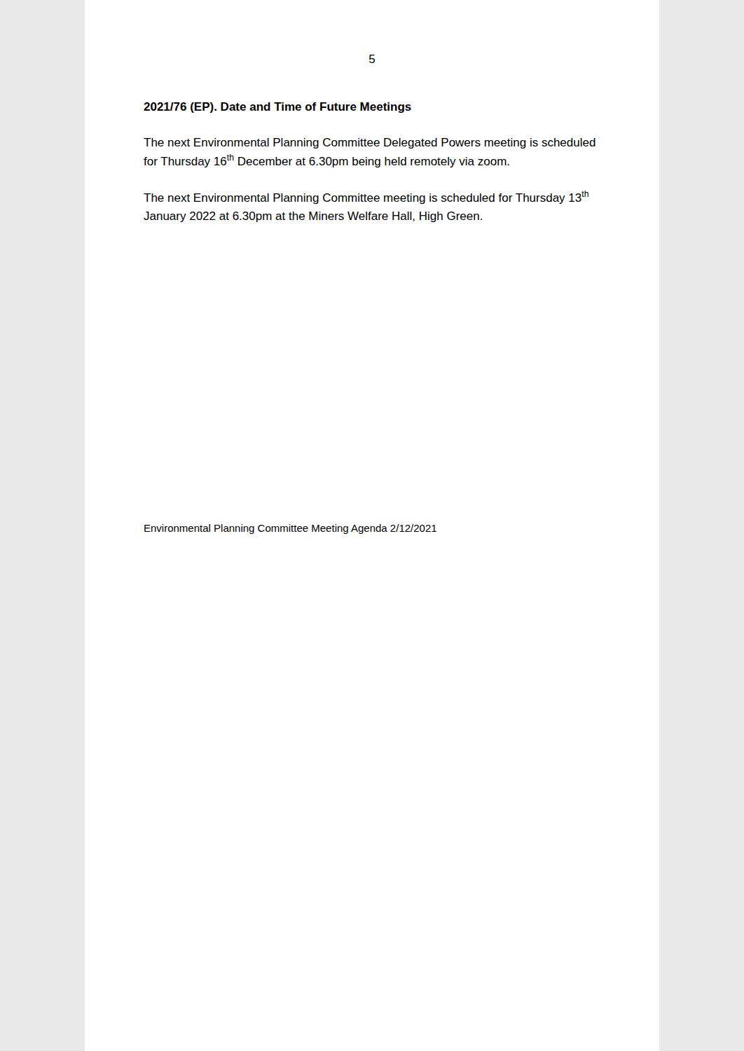5
2021/76 (EP). Date and Time of Future Meetings
The next Environmental Planning Committee Delegated Powers meeting is scheduled for Thursday 16th December at 6.30pm being held remotely via zoom.
The next Environmental Planning Committee meeting is scheduled for Thursday 13th January 2022 at 6.30pm at the Miners Welfare Hall, High Green.
Environmental Planning Committee Meeting Agenda 2/12/2021